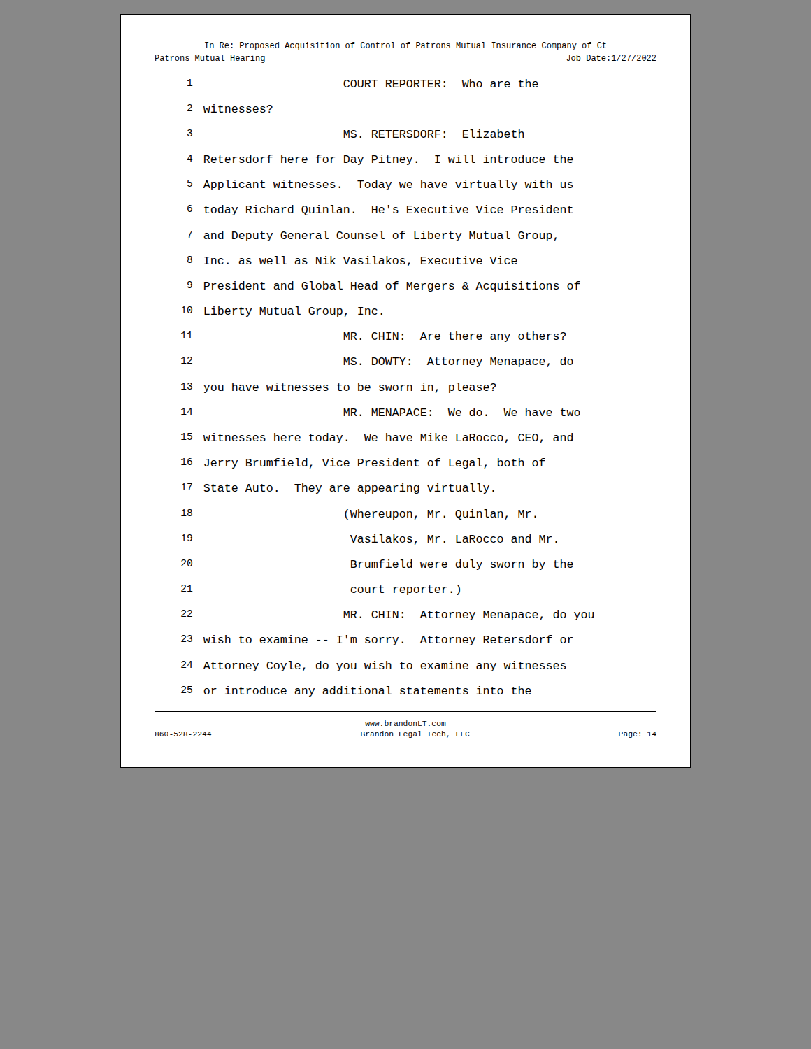In Re: Proposed Acquisition of Control of Patrons Mutual Insurance Company of Ct
Patrons Mutual Hearing Job Date:1/27/2022
| 1 | COURT REPORTER: Who are the |
| 2 | witnesses? |
| 3 | MS. RETERSDORF: Elizabeth |
| 4 | Retersdorf here for Day Pitney. I will introduce the |
| 5 | Applicant witnesses. Today we have virtually with us |
| 6 | today Richard Quinlan. He's Executive Vice President |
| 7 | and Deputy General Counsel of Liberty Mutual Group, |
| 8 | Inc. as well as Nik Vasilakos, Executive Vice |
| 9 | President and Global Head of Mergers & Acquisitions of |
| 10 | Liberty Mutual Group, Inc. |
| 11 | MR. CHIN: Are there any others? |
| 12 | MS. DOWTY: Attorney Menapace, do |
| 13 | you have witnesses to be sworn in, please? |
| 14 | MR. MENAPACE: We do. We have two |
| 15 | witnesses here today. We have Mike LaRocco, CEO, and |
| 16 | Jerry Brumfield, Vice President of Legal, both of |
| 17 | State Auto. They are appearing virtually. |
| 18 | (Whereupon, Mr. Quinlan, Mr. |
| 19 | Vasilakos, Mr. LaRocco and Mr. |
| 20 | Brumfield were duly sworn by the |
| 21 | court reporter.) |
| 22 | MR. CHIN: Attorney Menapace, do you |
| 23 | wish to examine -- I'm sorry. Attorney Retersdorf or |
| 24 | Attorney Coyle, do you wish to examine any witnesses |
| 25 | or introduce any additional statements into the |
www.brandonLT.com
860-528-2244 Brandon Legal Tech, LLC Page: 14